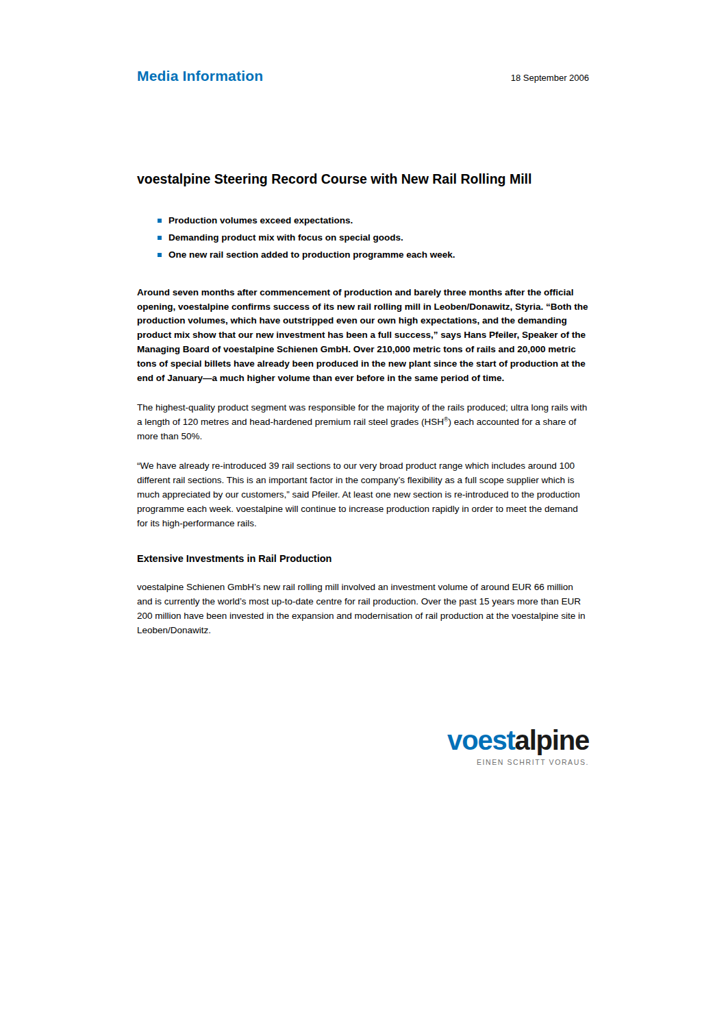Media Information
18 September 2006
voestalpine Steering Record Course with New Rail Rolling Mill
Production volumes exceed expectations.
Demanding product mix with focus on special goods.
One new rail section added to production programme each week.
Around seven months after commencement of production and barely three months after the official opening, voestalpine confirms success of its new rail rolling mill in Leoben/Donawitz, Styria. “Both the production volumes, which have outstripped even our own high expectations, and the demanding product mix show that our new investment has been a full success,” says Hans Pfeiler, Speaker of the Managing Board of voestalpine Schienen GmbH. Over 210,000 metric tons of rails and 20,000 metric tons of special billets have already been produced in the new plant since the start of production at the end of January—a much higher volume than ever before in the same period of time.
The highest-quality product segment was responsible for the majority of the rails produced; ultra long rails with a length of 120 metres and head-hardened premium rail steel grades (HSH®) each accounted for a share of more than 50%.
“We have already re-introduced 39 rail sections to our very broad product range which includes around 100 different rail sections. This is an important factor in the company’s flexibility as a full scope supplier which is much appreciated by our customers,” said Pfeiler. At least one new section is re-introduced to the production programme each week. voestalpine will continue to increase production rapidly in order to meet the demand for its high-performance rails.
Extensive Investments in Rail Production
voestalpine Schienen GmbH’s new rail rolling mill involved an investment volume of around EUR 66 million and is currently the world’s most up-to-date centre for rail production. Over the past 15 years more than EUR 200 million have been invested in the expansion and modernisation of rail production at the voestalpine site in Leoben/Donawitz.
voestalpine
EINEN SCHRITT VORAUS.